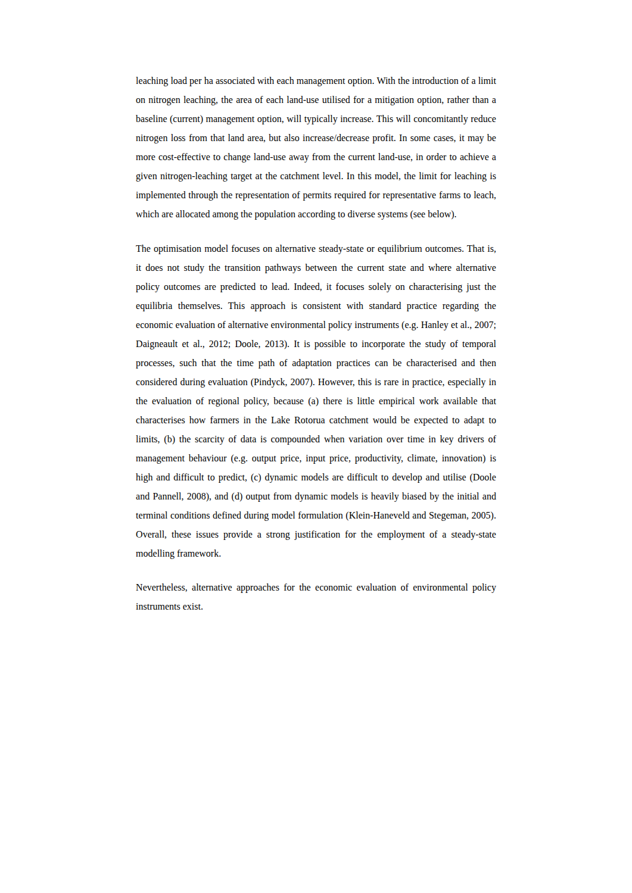leaching load per ha associated with each management option. With the introduction of a limit on nitrogen leaching, the area of each land-use utilised for a mitigation option, rather than a baseline (current) management option, will typically increase. This will concomitantly reduce nitrogen loss from that land area, but also increase/decrease profit. In some cases, it may be more cost-effective to change land-use away from the current land-use, in order to achieve a given nitrogen-leaching target at the catchment level. In this model, the limit for leaching is implemented through the representation of permits required for representative farms to leach, which are allocated among the population according to diverse systems (see below).
The optimisation model focuses on alternative steady-state or equilibrium outcomes. That is, it does not study the transition pathways between the current state and where alternative policy outcomes are predicted to lead. Indeed, it focuses solely on characterising just the equilibria themselves. This approach is consistent with standard practice regarding the economic evaluation of alternative environmental policy instruments (e.g. Hanley et al., 2007; Daigneault et al., 2012; Doole, 2013). It is possible to incorporate the study of temporal processes, such that the time path of adaptation practices can be characterised and then considered during evaluation (Pindyck, 2007). However, this is rare in practice, especially in the evaluation of regional policy, because (a) there is little empirical work available that characterises how farmers in the Lake Rotorua catchment would be expected to adapt to limits, (b) the scarcity of data is compounded when variation over time in key drivers of management behaviour (e.g. output price, input price, productivity, climate, innovation) is high and difficult to predict, (c) dynamic models are difficult to develop and utilise (Doole and Pannell, 2008), and (d) output from dynamic models is heavily biased by the initial and terminal conditions defined during model formulation (Klein-Haneveld and Stegeman, 2005). Overall, these issues provide a strong justification for the employment of a steady-state modelling framework.
Nevertheless, alternative approaches for the economic evaluation of environmental policy instruments exist.